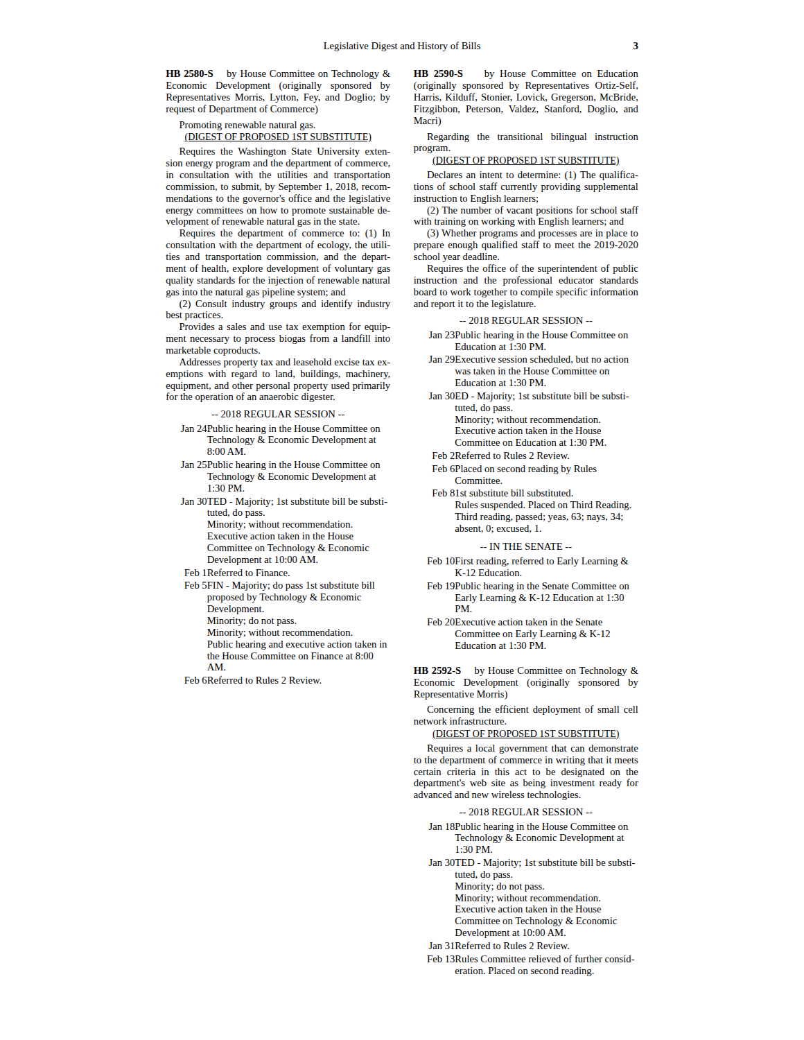Legislative Digest and History of Bills 3
HB 2580-S by House Committee on Technology & Economic Development (originally sponsored by Representatives Morris, Lytton, Fey, and Doglio; by request of Department of Commerce)
Promoting renewable natural gas.
(DIGEST OF PROPOSED 1ST SUBSTITUTE)
Requires the Washington State University extension energy program and the department of commerce, in consultation with the utilities and transportation commission, to submit, by September 1, 2018, recommendations to the governor's office and the legislative energy committees on how to promote sustainable development of renewable natural gas in the state.
Requires the department of commerce to: (1) In consultation with the department of ecology, the utilities and transportation commission, and the department of health, explore development of voluntary gas quality standards for the injection of renewable natural gas into the natural gas pipeline system; and
(2) Consult industry groups and identify industry best practices.
Provides a sales and use tax exemption for equipment necessary to process biogas from a landfill into marketable coproducts.
Addresses property tax and leasehold excise tax exemptions with regard to land, buildings, machinery, equipment, and other personal property used primarily for the operation of an anaerobic digester.
-- 2018 REGULAR SESSION --
| Jan 24 | Public hearing in the House Committee on Technology & Economic Development at 8:00 AM. |
| Jan 25 | Public hearing in the House Committee on Technology & Economic Development at 1:30 PM. |
| Jan 30 | TED - Majority; 1st substitute bill be substituted, do pass. Minority; without recommendation. Executive action taken in the House Committee on Technology & Economic Development at 10:00 AM. |
| Feb 1 | Referred to Finance. |
| Feb 5 | FIN - Majority; do pass 1st substitute bill proposed by Technology & Economic Development. Minority; do not pass. Minority; without recommendation. Public hearing and executive action taken in the House Committee on Finance at 8:00 AM. |
| Feb 6 | Referred to Rules 2 Review. |
HB 2590-S by House Committee on Education (originally sponsored by Representatives Ortiz-Self, Harris, Kilduff, Stonier, Lovick, Gregerson, McBride, Fitzgibbon, Peterson, Valdez, Stanford, Doglio, and Macri)
Regarding the transitional bilingual instruction program.
(DIGEST OF PROPOSED 1ST SUBSTITUTE)
Declares an intent to determine: (1) The qualifications of school staff currently providing supplemental instruction to English learners;
(2) The number of vacant positions for school staff with training on working with English learners; and
(3) Whether programs and processes are in place to prepare enough qualified staff to meet the 2019-2020 school year deadline.
Requires the office of the superintendent of public instruction and the professional educator standards board to work together to compile specific information and report it to the legislature.
-- 2018 REGULAR SESSION --
| Jan 23 | Public hearing in the House Committee on Education at 1:30 PM. |
| Jan 29 | Executive session scheduled, but no action was taken in the House Committee on Education at 1:30 PM. |
| Jan 30 | ED - Majority; 1st substitute bill be substituted, do pass. Minority; without recommendation. Executive action taken in the House Committee on Education at 1:30 PM. |
| Feb 2 | Referred to Rules 2 Review. |
| Feb 6 | Placed on second reading by Rules Committee. |
| Feb 8 | 1st substitute bill substituted. Rules suspended. Placed on Third Reading. Third reading, passed; yeas, 63; nays, 34; absent, 0; excused, 1. |
-- IN THE SENATE --
| Feb 10 | First reading, referred to Early Learning & K-12 Education. |
| Feb 19 | Public hearing in the Senate Committee on Early Learning & K-12 Education at 1:30 PM. |
| Feb 20 | Executive action taken in the Senate Committee on Early Learning & K-12 Education at 1:30 PM. |
HB 2592-S by House Committee on Technology & Economic Development (originally sponsored by Representative Morris)
Concerning the efficient deployment of small cell network infrastructure.
(DIGEST OF PROPOSED 1ST SUBSTITUTE)
Requires a local government that can demonstrate to the department of commerce in writing that it meets certain criteria in this act to be designated on the department's web site as being investment ready for advanced and new wireless technologies.
-- 2018 REGULAR SESSION --
| Jan 18 | Public hearing in the House Committee on Technology & Economic Development at 1:30 PM. |
| Jan 30 | TED - Majority; 1st substitute bill be substituted, do pass. Minority; do not pass. Minority; without recommendation. Executive action taken in the House Committee on Technology & Economic Development at 10:00 AM. |
| Jan 31 | Referred to Rules 2 Review. |
| Feb 13 | Rules Committee relieved of further consideration. Placed on second reading. |